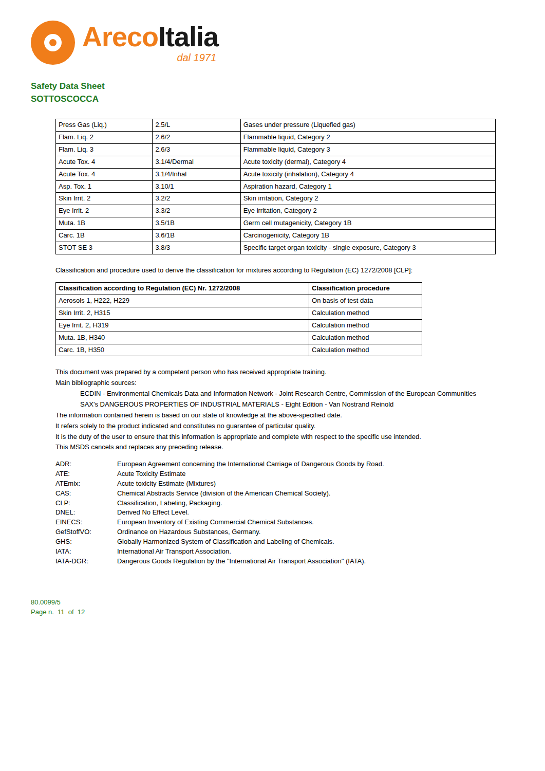Areco Italia
dal 1971
Safety Data Sheet
SOTTOSCOCCA
| Press Gas (Liq.) | 2.5/L | Gases under pressure (Liquefied gas) |
| Flam. Liq. 2 | 2.6/2 | Flammable liquid, Category 2 |
| Flam. Liq. 3 | 2.6/3 | Flammable liquid, Category 3 |
| Acute Tox. 4 | 3.1/4/Dermal | Acute toxicity (dermal), Category 4 |
| Acute Tox. 4 | 3.1/4/Inhal | Acute toxicity (inhalation), Category 4 |
| Asp. Tox. 1 | 3.10/1 | Aspiration hazard, Category 1 |
| Skin Irrit. 2 | 3.2/2 | Skin irritation, Category 2 |
| Eye Irrit. 2 | 3.3/2 | Eye irritation, Category 2 |
| Muta. 1B | 3.5/1B | Germ cell mutagenicity, Category 1B |
| Carc. 1B | 3.6/1B | Carcinogenicity, Category 1B |
| STOT SE 3 | 3.8/3 | Specific target organ toxicity - single exposure, Category 3 |
Classification and procedure used to derive the classification for mixtures according to Regulation (EC) 1272/2008 [CLP]:
| Classification according to Regulation (EC) Nr. 1272/2008 | Classification procedure |
| --- | --- |
| Aerosols 1, H222, H229 | On basis of test data |
| Skin Irrit. 2, H315 | Calculation method |
| Eye Irrit. 2, H319 | Calculation method |
| Muta. 1B, H340 | Calculation method |
| Carc. 1B, H350 | Calculation method |
This document was prepared by a competent person who has received appropriate training.
Main bibliographic sources:
ECDIN - Environmental Chemicals Data and Information Network - Joint Research Centre, Commission of the European Communities
SAX's DANGEROUS PROPERTIES OF INDUSTRIAL MATERIALS - Eight Edition - Van Nostrand Reinold
The information contained herein is based on our state of knowledge at the above-specified date.
It refers solely to the product indicated and constitutes no guarantee of particular quality.
It is the duty of the user to ensure that this information is appropriate and complete with respect to the specific use intended.
This MSDS cancels and replaces any preceding release.
ADR:
European Agreement concerning the International Carriage of Dangerous Goods by Road.
ATE:
Acute Toxicity Estimate
ATEmix:
Acute toxicity Estimate (Mixtures)
CAS:
Chemical Abstracts Service (division of the American Chemical Society).
CLP:
Classification, Labeling, Packaging.
DNEL:
Derived No Effect Level.
EINECS:
European Inventory of Existing Commercial Chemical Substances.
GefStoffVO:
Ordinance on Hazardous Substances, Germany.
GHS:
Globally Harmonized System of Classification and Labeling of Chemicals.
IATA:
International Air Transport Association.
IATA-DGR:
Dangerous Goods Regulation by the "International Air Transport Association" (IATA).
80.0099/5
Page n. 11 of 12